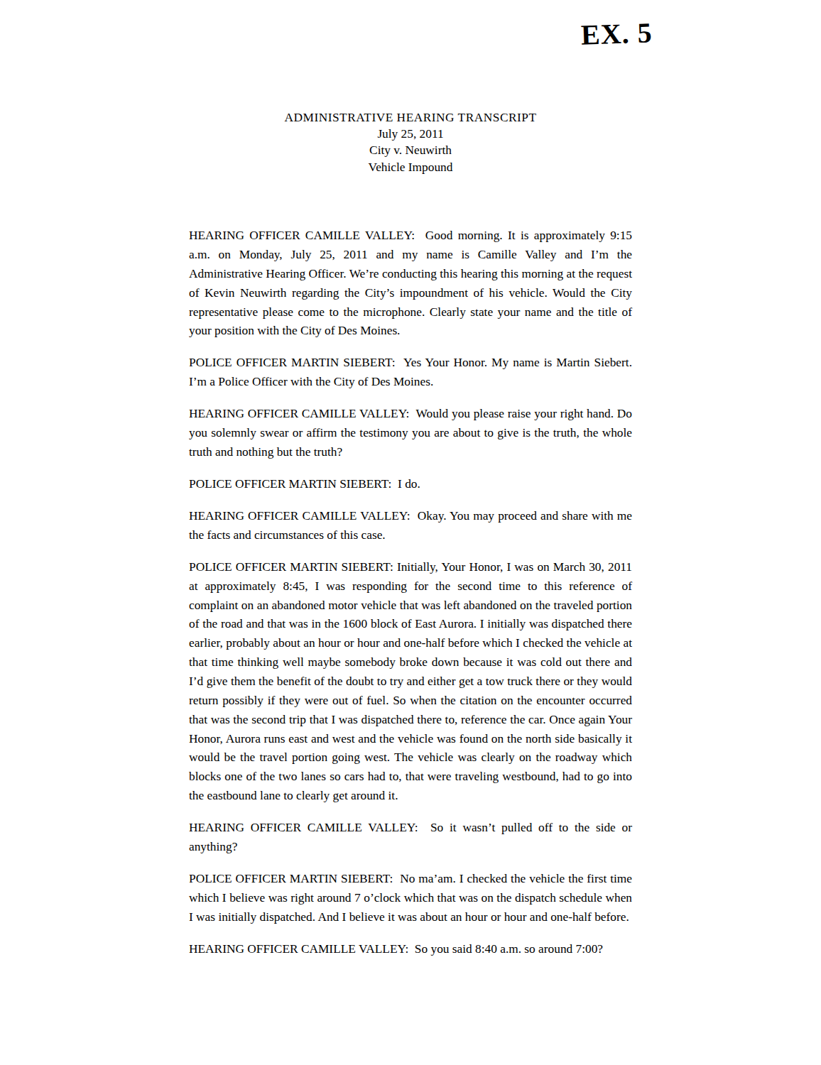EX. 5
ADMINISTRATIVE HEARING TRANSCRIPT
July 25, 2011
City v. Neuwirth
Vehicle Impound
Hearing Officer Camille Valley: Good morning. It is approximately 9:15 a.m. on Monday, July 25, 2011 and my name is Camille Valley and I’m the Administrative Hearing Officer. We’re conducting this hearing this morning at the request of Kevin Neuwirth regarding the City’s impoundment of his vehicle. Would the City representative please come to the microphone. Clearly state your name and the title of your position with the City of Des Moines.
Police Officer Martin Siebert: Yes Your Honor. My name is Martin Siebert. I’m a Police Officer with the City of Des Moines.
Hearing Officer Camille Valley: Would you please raise your right hand. Do you solemnly swear or affirm the testimony you are about to give is the truth, the whole truth and nothing but the truth?
Police Officer Martin Siebert: I do.
Hearing Officer Camille Valley: Okay. You may proceed and share with me the facts and circumstances of this case.
Police Officer Martin Siebert: Initially, Your Honor, I was on March 30, 2011 at approximately 8:45, I was responding for the second time to this reference of complaint on an abandoned motor vehicle that was left abandoned on the traveled portion of the road and that was in the 1600 block of East Aurora. I initially was dispatched there earlier, probably about an hour or hour and one-half before which I checked the vehicle at that time thinking well maybe somebody broke down because it was cold out there and I’d give them the benefit of the doubt to try and either get a tow truck there or they would return possibly if they were out of fuel. So when the citation on the encounter occurred that was the second trip that I was dispatched there to, reference the car. Once again Your Honor, Aurora runs east and west and the vehicle was found on the north side basically it would be the travel portion going west. The vehicle was clearly on the roadway which blocks one of the two lanes so cars had to, that were traveling westbound, had to go into the eastbound lane to clearly get around it.
Hearing Officer Camille Valley: So it wasn’t pulled off to the side or anything?
Police Officer Martin Siebert: No ma’am. I checked the vehicle the first time which I believe was right around 7 o’clock which that was on the dispatch schedule when I was initially dispatched. And I believe it was about an hour or hour and one-half before.
Hearing Officer Camille Valley: So you said 8:40 a.m. so around 7:00?